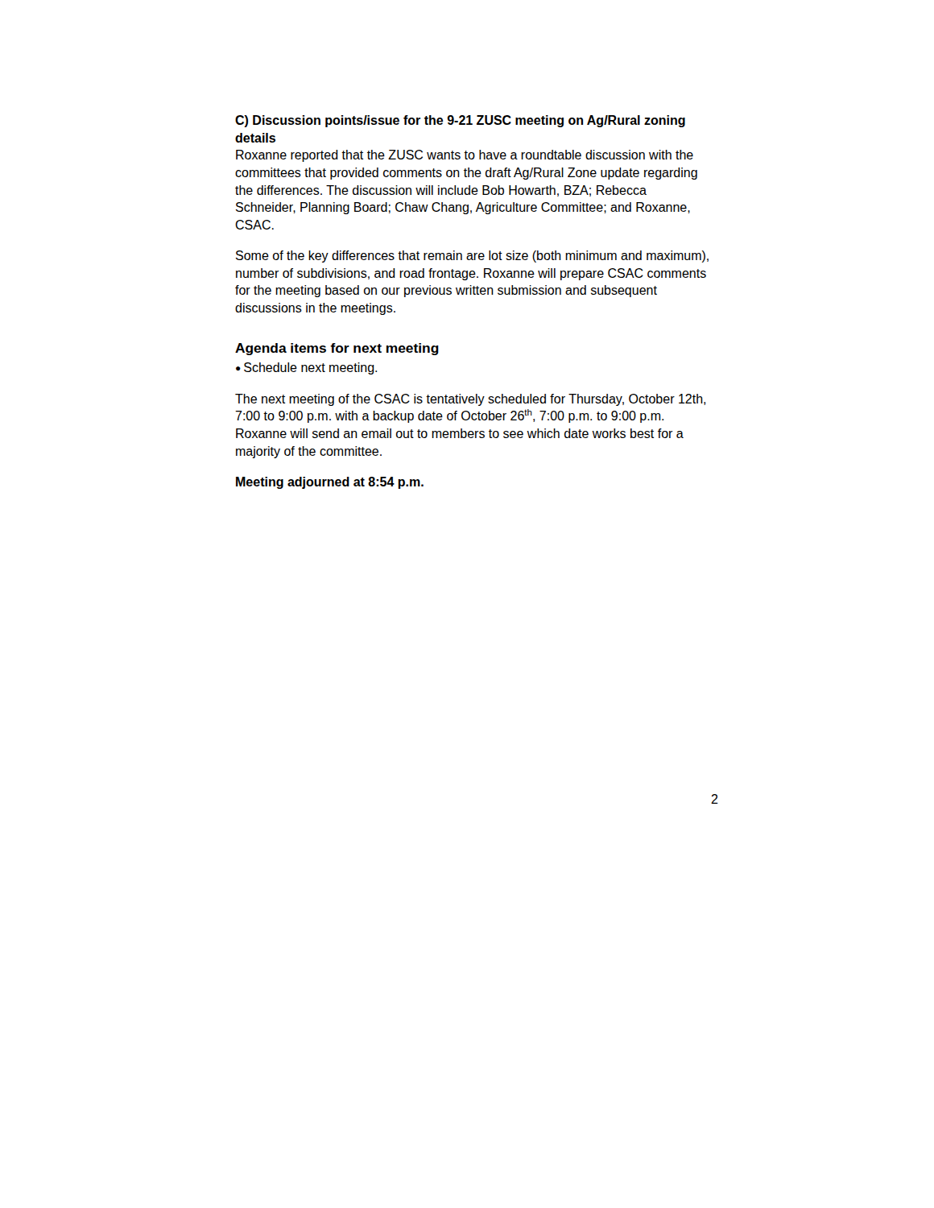C) Discussion points/issue for the 9-21 ZUSC meeting on Ag/Rural zoning details
Roxanne reported that the ZUSC wants to have a roundtable discussion with the committees that provided comments on the draft Ag/Rural Zone update regarding the differences. The discussion will include Bob Howarth, BZA; Rebecca Schneider, Planning Board; Chaw Chang, Agriculture Committee; and Roxanne, CSAC.
Some of the key differences that remain are lot size (both minimum and maximum), number of subdivisions, and road frontage. Roxanne will prepare CSAC comments for the meeting based on our previous written submission and subsequent discussions in the meetings.
Agenda items for next meeting
●Schedule next meeting.
The next meeting of the CSAC is tentatively scheduled for Thursday, October 12th, 7:00 to 9:00 p.m. with a backup date of October 26th, 7:00 p.m. to 9:00 p.m. Roxanne will send an email out to members to see which date works best for a majority of the committee.
Meeting adjourned at 8:54 p.m.
2